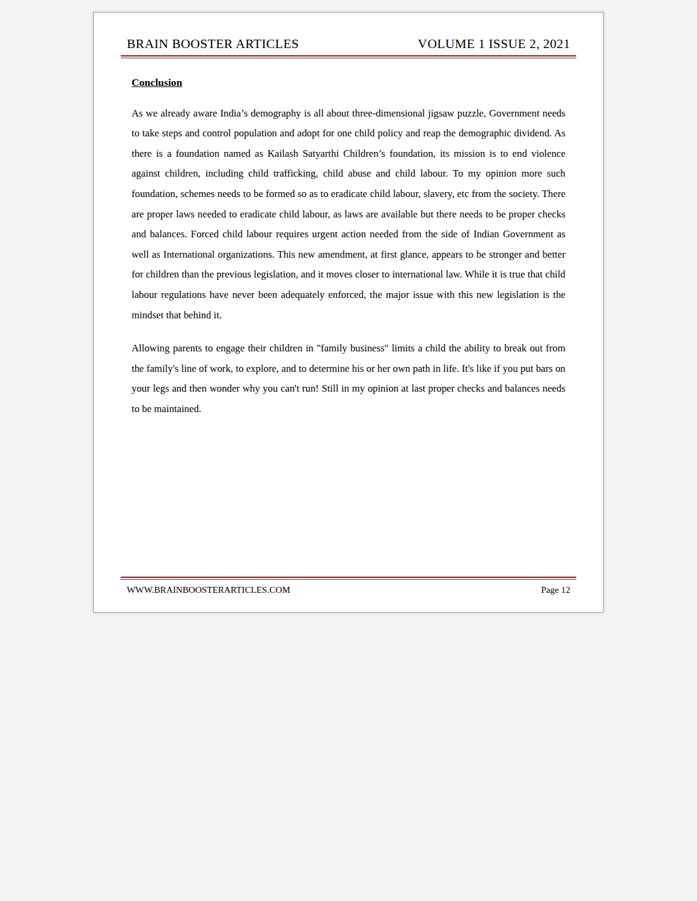BRAIN BOOSTER ARTICLES VOLUME 1 ISSUE 2, 2021
Conclusion
As we already aware India’s demography is all about three-dimensional jigsaw puzzle, Government needs to take steps and control population and adopt for one child policy and reap the demographic dividend. As there is a foundation named as Kailash Satyarthi Children’s foundation, its mission is to end violence against children, including child trafficking, child abuse and child labour. To my opinion more such foundation, schemes needs to be formed so as to eradicate child labour, slavery, etc from the society. There are proper laws needed to eradicate child labour, as laws are available but there needs to be proper checks and balances. Forced child labour requires urgent action needed from the side of Indian Government as well as International organizations. This new amendment, at first glance, appears to be stronger and better for children than the previous legislation, and it moves closer to international law. While it is true that child labour regulations have never been adequately enforced, the major issue with this new legislation is the mindset that behind it.
Allowing parents to engage their children in "family business" limits a child the ability to break out from the family's line of work, to explore, and to determine his or her own path in life. It's like if you put bars on your legs and then wonder why you can't run! Still in my opinion at last proper checks and balances needs to be maintained.
WWW.BRAINBOOSTERARTICLES.COM Page 12